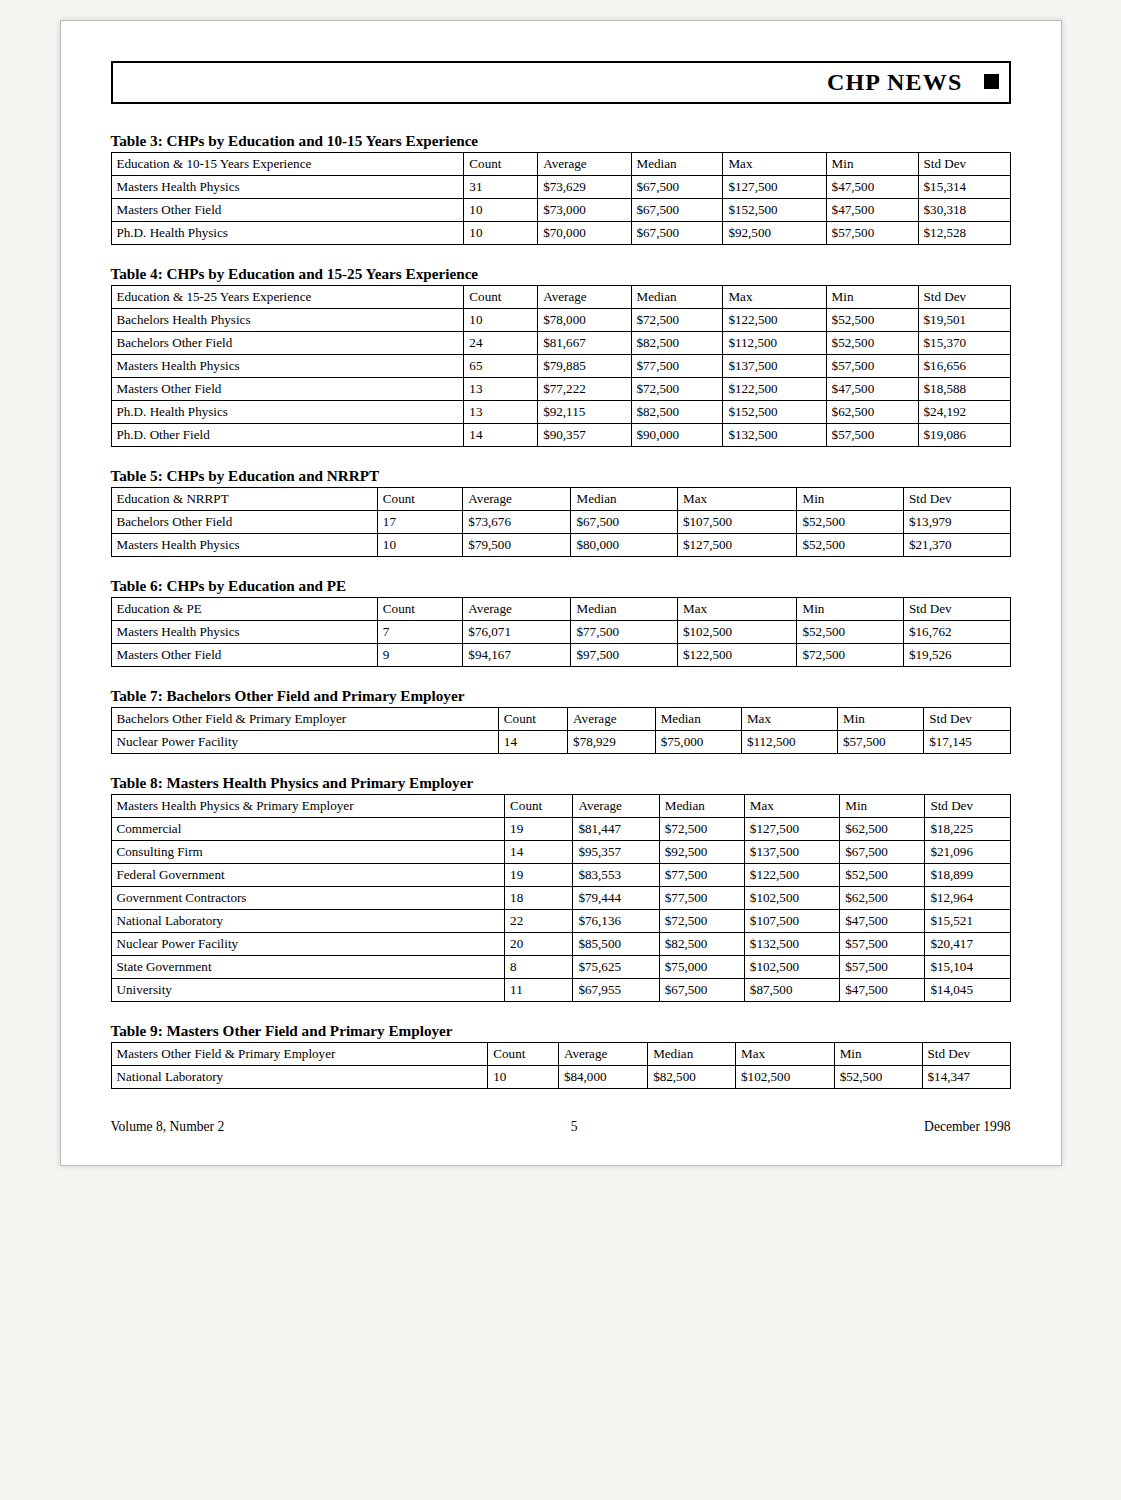CHP NEWS
Table 3: CHPs by Education and 10-15 Years Experience
| Education & 10-15 Years Experience | Count | Average | Median | Max | Min | Std Dev |
| --- | --- | --- | --- | --- | --- | --- |
| Masters Health Physics | 31 | $73,629 | $67,500 | $127,500 | $47,500 | $15,314 |
| Masters Other Field | 10 | $73,000 | $67,500 | $152,500 | $47,500 | $30,318 |
| Ph.D. Health Physics | 10 | $70,000 | $67,500 | $92,500 | $57,500 | $12,528 |
Table 4: CHPs by Education and 15-25 Years Experience
| Education & 15-25 Years Experience | Count | Average | Median | Max | Min | Std Dev |
| --- | --- | --- | --- | --- | --- | --- |
| Bachelors Health Physics | 10 | $78,000 | $72,500 | $122,500 | $52,500 | $19,501 |
| Bachelors Other Field | 24 | $81,667 | $82,500 | $112,500 | $52,500 | $15,370 |
| Masters Health Physics | 65 | $79,885 | $77,500 | $137,500 | $57,500 | $16,656 |
| Masters Other Field | 13 | $77,222 | $72,500 | $122,500 | $47,500 | $18,588 |
| Ph.D. Health Physics | 13 | $92,115 | $82,500 | $152,500 | $62,500 | $24,192 |
| Ph.D. Other Field | 14 | $90,357 | $90,000 | $132,500 | $57,500 | $19,086 |
Table 5: CHPs by Education and NRRPT
| Education & NRRPT | Count | Average | Median | Max | Min | Std Dev |
| --- | --- | --- | --- | --- | --- | --- |
| Bachelors Other Field | 17 | $73,676 | $67,500 | $107,500 | $52,500 | $13,979 |
| Masters Health Physics | 10 | $79,500 | $80,000 | $127,500 | $52,500 | $21,370 |
Table 6: CHPs by Education and PE
| Education & PE | Count | Average | Median | Max | Min | Std Dev |
| --- | --- | --- | --- | --- | --- | --- |
| Masters Health Physics | 7 | $76,071 | $77,500 | $102,500 | $52,500 | $16,762 |
| Masters Other Field | 9 | $94,167 | $97,500 | $122,500 | $72,500 | $19,526 |
Table 7: Bachelors Other Field and Primary Employer
| Bachelors Other Field & Primary Employer | Count | Average | Median | Max | Min | Std Dev |
| --- | --- | --- | --- | --- | --- | --- |
| Nuclear Power Facility | 14 | $78,929 | $75,000 | $112,500 | $57,500 | $17,145 |
Table 8: Masters Health Physics and Primary Employer
| Masters Health Physics & Primary Employer | Count | Average | Median | Max | Min | Std Dev |
| --- | --- | --- | --- | --- | --- | --- |
| Commercial | 19 | $81,447 | $72,500 | $127,500 | $62,500 | $18,225 |
| Consulting Firm | 14 | $95,357 | $92,500 | $137,500 | $67,500 | $21,096 |
| Federal Government | 19 | $83,553 | $77,500 | $122,500 | $52,500 | $18,899 |
| Government Contractors | 18 | $79,444 | $77,500 | $102,500 | $62,500 | $12,964 |
| National Laboratory | 22 | $76,136 | $72,500 | $107,500 | $47,500 | $15,521 |
| Nuclear Power Facility | 20 | $85,500 | $82,500 | $132,500 | $57,500 | $20,417 |
| State Government | 8 | $75,625 | $75,000 | $102,500 | $57,500 | $15,104 |
| University | 11 | $67,955 | $67,500 | $87,500 | $47,500 | $14,045 |
Table 9: Masters Other Field and Primary Employer
| Masters Other Field & Primary Employer | Count | Average | Median | Max | Min | Std Dev |
| --- | --- | --- | --- | --- | --- | --- |
| National Laboratory | 10 | $84,000 | $82,500 | $102,500 | $52,500 | $14,347 |
Volume 8, Number 2
5
December 1998